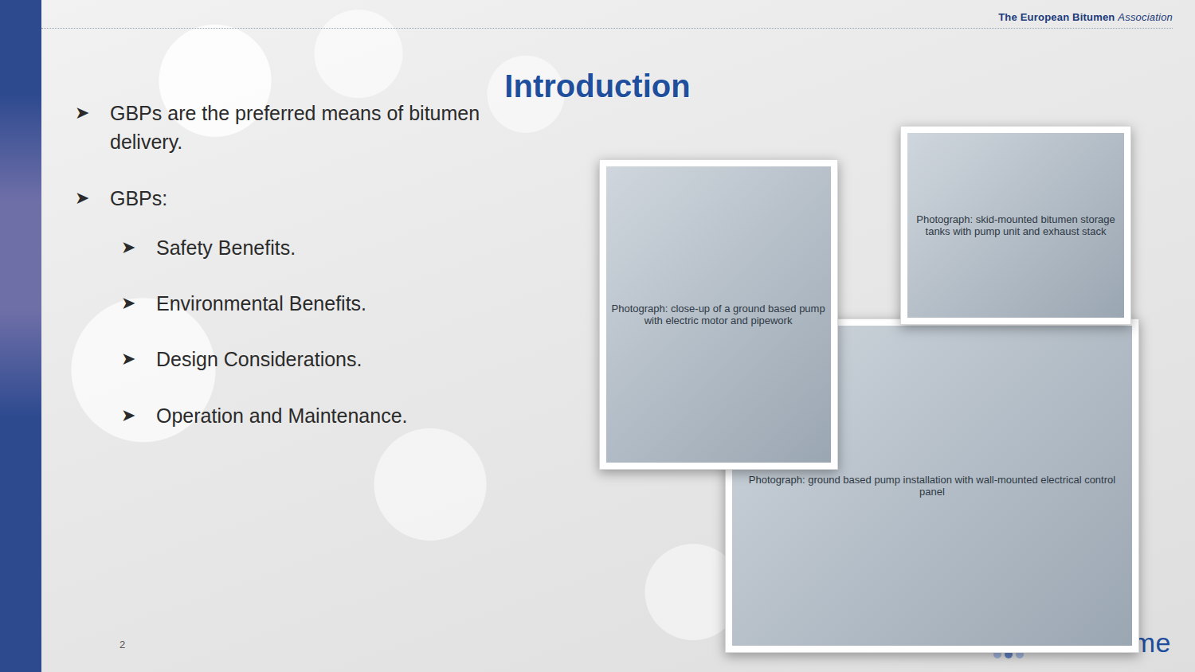The European Bitumen Association
Introduction
GBPs are the preferred means of bitumen delivery.
GBPs:
Safety Benefits.
Environmental Benefits.
Design Considerations.
Operation and Maintenance.
Photograph: skid-mounted bitumen storage tanks with pump unit and exhaust stack
Photograph: close-up of a ground based pump with electric motor and pipework
Photograph: ground based pump installation with wall-mounted electrical control panel
2
eurobitume